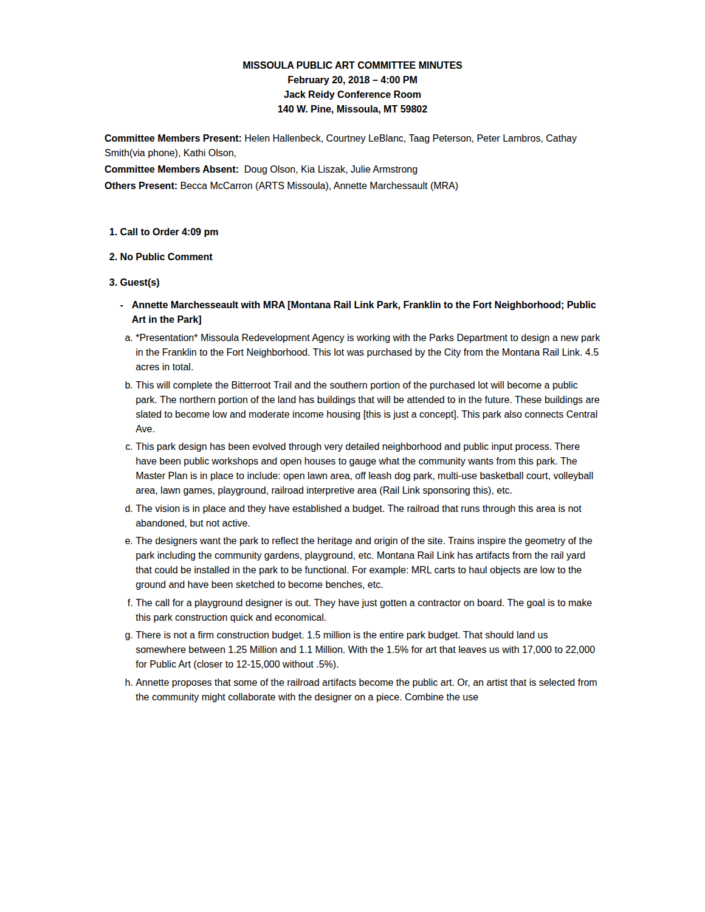MISSOULA PUBLIC ART COMMITTEE MINUTES
February 20, 2018 – 4:00 PM
Jack Reidy Conference Room
140 W. Pine, Missoula, MT 59802
Committee Members Present: Helen Hallenbeck, Courtney LeBlanc, Taag Peterson, Peter Lambros, Cathay Smith(via phone), Kathi Olson,
Committee Members Absent: Doug Olson, Kia Liszak, Julie Armstrong
Others Present: Becca McCarron (ARTS Missoula), Annette Marchessault (MRA)
Call to Order 4:09 pm
No Public Comment
Guest(s)
Annette Marchesseault with MRA [Montana Rail Link Park, Franklin to the Fort Neighborhood; Public Art in the Park]
*Presentation* Missoula Redevelopment Agency is working with the Parks Department to design a new park in the Franklin to the Fort Neighborhood. This lot was purchased by the City from the Montana Rail Link. 4.5 acres in total.
This will complete the Bitterroot Trail and the southern portion of the purchased lot will become a public park. The northern portion of the land has buildings that will be attended to in the future. These buildings are slated to become low and moderate income housing [this is just a concept]. This park also connects Central Ave.
This park design has been evolved through very detailed neighborhood and public input process. There have been public workshops and open houses to gauge what the community wants from this park. The Master Plan is in place to include: open lawn area, off leash dog park, multi-use basketball court, volleyball area, lawn games, playground, railroad interpretive area (Rail Link sponsoring this), etc.
The vision is in place and they have established a budget. The railroad that runs through this area is not abandoned, but not active.
The designers want the park to reflect the heritage and origin of the site. Trains inspire the geometry of the park including the community gardens, playground, etc. Montana Rail Link has artifacts from the rail yard that could be installed in the park to be functional. For example: MRL carts to haul objects are low to the ground and have been sketched to become benches, etc.
The call for a playground designer is out. They have just gotten a contractor on board. The goal is to make this park construction quick and economical.
There is not a firm construction budget. 1.5 million is the entire park budget. That should land us somewhere between 1.25 Million and 1.1 Million. With the 1.5% for art that leaves us with 17,000 to 22,000 for Public Art (closer to 12-15,000 without .5%).
Annette proposes that some of the railroad artifacts become the public art. Or, an artist that is selected from the community might collaborate with the designer on a piece. Combine the use